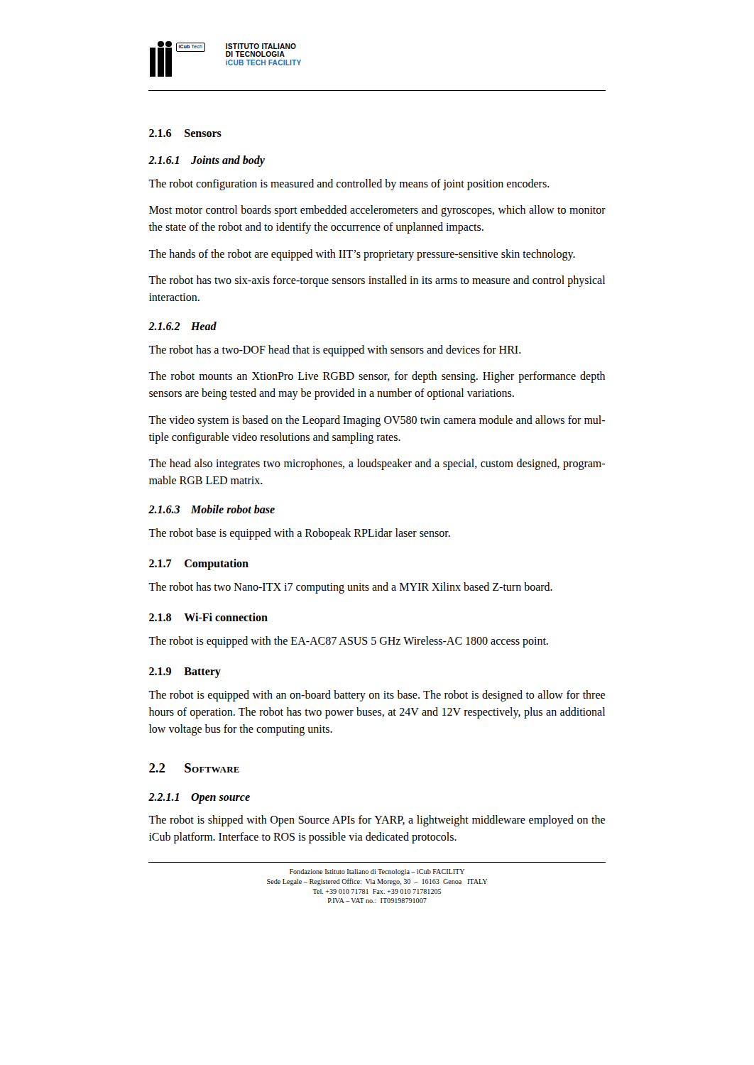iCub Tech
ISTITUTO ITALIANO
DI TECNOLOGIA
iCUB TECH FACILITY
2.1.6 Sensors
2.1.6.1 Joints and body
The robot configuration is measured and controlled by means of joint position encoders.
Most motor control boards sport embedded accelerometers and gyroscopes, which allow to monitor the state of the robot and to identify the occurrence of unplanned impacts.
The hands of the robot are equipped with IIT’s proprietary pressure-sensitive skin technology.
The robot has two six-axis force-torque sensors installed in its arms to measure and control physical interaction.
2.1.6.2 Head
The robot has a two-DOF head that is equipped with sensors and devices for HRI.
The robot mounts an XtionPro Live RGBD sensor, for depth sensing. Higher performance depth sensors are being tested and may be provided in a number of optional variations.
The video system is based on the Leopard Imaging OV580 twin camera module and allows for multiple configurable video resolutions and sampling rates.
The head also integrates two microphones, a loudspeaker and a special, custom designed, programmable RGB LED matrix.
2.1.6.3 Mobile robot base
The robot base is equipped with a Robopeak RPLidar laser sensor.
2.1.7 Computation
The robot has two Nano-ITX i7 computing units and a MYIR Xilinx based Z-turn board.
2.1.8 Wi-Fi connection
The robot is equipped with the EA-AC87 ASUS 5 GHz Wireless-AC 1800 access point.
2.1.9 Battery
The robot is equipped with an on-board battery on its base. The robot is designed to allow for three hours of operation. The robot has two power buses, at 24V and 12V respectively, plus an additional low voltage bus for the computing units.
2.2 Software
2.2.1.1 Open source
The robot is shipped with Open Source APIs for YARP, a lightweight middleware employed on the iCub platform. Interface to ROS is possible via dedicated protocols.
Fondazione Istituto Italiano di Tecnologia – iCub FACILITY
Sede Legale – Registered Office: Via Morego, 30 – 16163 Genoa ITALY
Tel. +39 010 71781 Fax. +39 010 71781205
P.IVA – VAT no.: IT09198791007